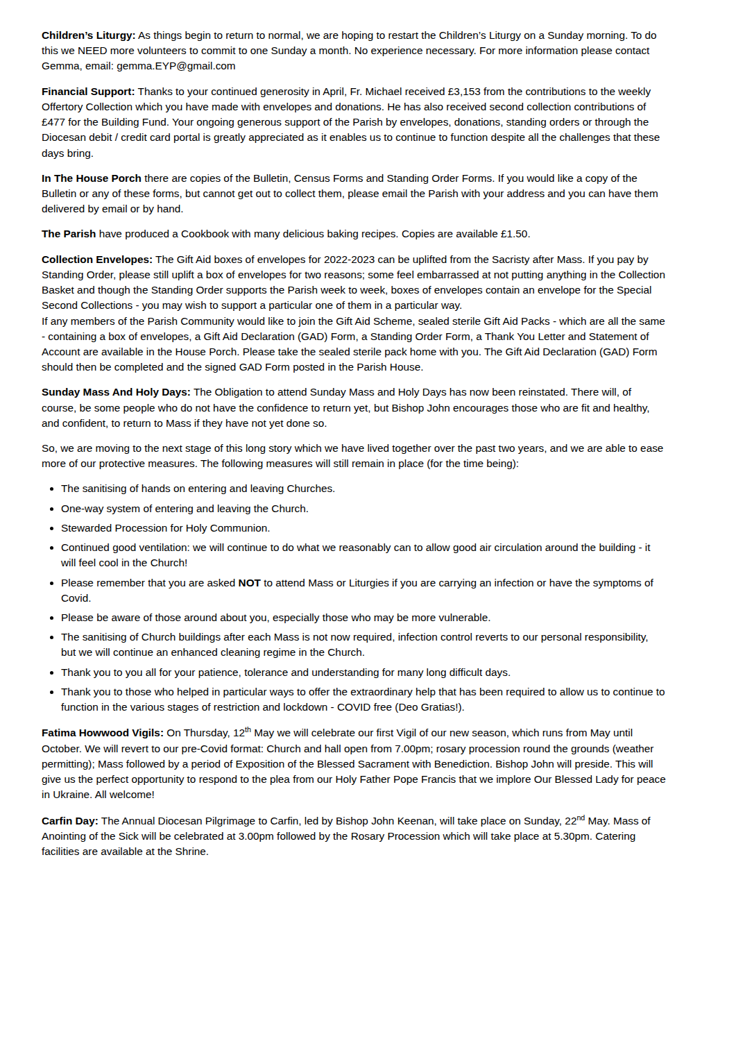Children’s Liturgy: As things begin to return to normal, we are hoping to restart the Children’s Liturgy on a Sunday morning. To do this we NEED more volunteers to commit to one Sunday a month. No experience necessary. For more information please contact Gemma, email: gemma.EYP@gmail.com
Financial Support: Thanks to your continued generosity in April, Fr. Michael received £3,153 from the contributions to the weekly Offertory Collection which you have made with envelopes and donations. He has also received second collection contributions of £477 for the Building Fund. Your ongoing generous support of the Parish by envelopes, donations, standing orders or through the Diocesan debit / credit card portal is greatly appreciated as it enables us to continue to function despite all the challenges that these days bring.
In The House Porch there are copies of the Bulletin, Census Forms and Standing Order Forms. If you would like a copy of the Bulletin or any of these forms, but cannot get out to collect them, please email the Parish with your address and you can have them delivered by email or by hand.
The Parish have produced a Cookbook with many delicious baking recipes. Copies are available £1.50.
Collection Envelopes: The Gift Aid boxes of envelopes for 2022-2023 can be uplifted from the Sacristy after Mass. If you pay by Standing Order, please still uplift a box of envelopes for two reasons; some feel embarrassed at not putting anything in the Collection Basket and though the Standing Order supports the Parish week to week, boxes of envelopes contain an envelope for the Special Second Collections - you may wish to support a particular one of them in a particular way.
If any members of the Parish Community would like to join the Gift Aid Scheme, sealed sterile Gift Aid Packs - which are all the same - containing a box of envelopes, a Gift Aid Declaration (GAD) Form, a Standing Order Form, a Thank You Letter and Statement of Account are available in the House Porch. Please take the sealed sterile pack home with you. The Gift Aid Declaration (GAD) Form should then be completed and the signed GAD Form posted in the Parish House.
Sunday Mass And Holy Days: The Obligation to attend Sunday Mass and Holy Days has now been reinstated. There will, of course, be some people who do not have the confidence to return yet, but Bishop John encourages those who are fit and healthy, and confident, to return to Mass if they have not yet done so.
So, we are moving to the next stage of this long story which we have lived together over the past two years, and we are able to ease more of our protective measures. The following measures will still remain in place (for the time being):
The sanitising of hands on entering and leaving Churches.
One-way system of entering and leaving the Church.
Stewarded Procession for Holy Communion.
Continued good ventilation: we will continue to do what we reasonably can to allow good air circulation around the building - it will feel cool in the Church!
Please remember that you are asked NOT to attend Mass or Liturgies if you are carrying an infection or have the symptoms of Covid.
Please be aware of those around about you, especially those who may be more vulnerable.
The sanitising of Church buildings after each Mass is not now required, infection control reverts to our personal responsibility, but we will continue an enhanced cleaning regime in the Church.
Thank you to you all for your patience, tolerance and understanding for many long difficult days.
Thank you to those who helped in particular ways to offer the extraordinary help that has been required to allow us to continue to function in the various stages of restriction and lockdown - COVID free (Deo Gratias!).
Fatima Howwood Vigils: On Thursday, 12th May we will celebrate our first Vigil of our new season, which runs from May until October. We will revert to our pre-Covid format: Church and hall open from 7.00pm; rosary procession round the grounds (weather permitting); Mass followed by a period of Exposition of the Blessed Sacrament with Benediction. Bishop John will preside. This will give us the perfect opportunity to respond to the plea from our Holy Father Pope Francis that we implore Our Blessed Lady for peace in Ukraine. All welcome!
Carfin Day: The Annual Diocesan Pilgrimage to Carfin, led by Bishop John Keenan, will take place on Sunday, 22nd May. Mass of Anointing of the Sick will be celebrated at 3.00pm followed by the Rosary Procession which will take place at 5.30pm. Catering facilities are available at the Shrine.